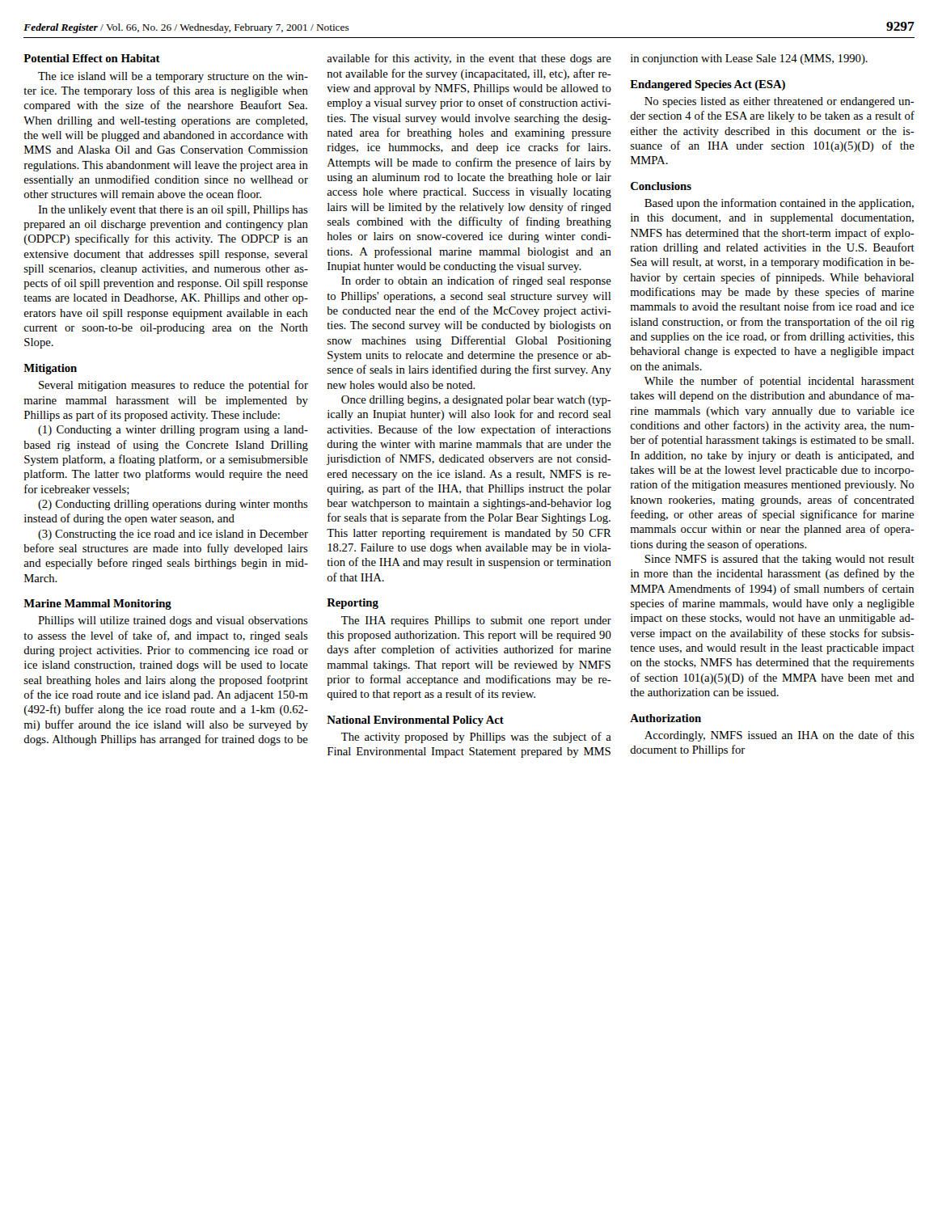Federal Register / Vol. 66, No. 26 / Wednesday, February 7, 2001 / Notices
9297
Potential Effect on Habitat
The ice island will be a temporary structure on the winter ice. The temporary loss of this area is negligible when compared with the size of the nearshore Beaufort Sea. When drilling and well-testing operations are completed, the well will be plugged and abandoned in accordance with MMS and Alaska Oil and Gas Conservation Commission regulations. This abandonment will leave the project area in essentially an unmodified condition since no wellhead or other structures will remain above the ocean floor.
In the unlikely event that there is an oil spill, Phillips has prepared an oil discharge prevention and contingency plan (ODPCP) specifically for this activity. The ODPCP is an extensive document that addresses spill response, several spill scenarios, cleanup activities, and numerous other aspects of oil spill prevention and response. Oil spill response teams are located in Deadhorse, AK. Phillips and other operators have oil spill response equipment available in each current or soon-to-be oil-producing area on the North Slope.
Mitigation
Several mitigation measures to reduce the potential for marine mammal harassment will be implemented by Phillips as part of its proposed activity. These include:
(1) Conducting a winter drilling program using a land-based rig instead of using the Concrete Island Drilling System platform, a floating platform, or a semisubmersible platform. The latter two platforms would require the need for icebreaker vessels;
(2) Conducting drilling operations during winter months instead of during the open water season, and
(3) Constructing the ice road and ice island in December before seal structures are made into fully developed lairs and especially before ringed seals birthings begin in mid-March.
Marine Mammal Monitoring
Phillips will utilize trained dogs and visual observations to assess the level of take of, and impact to, ringed seals during project activities. Prior to commencing ice road or ice island construction, trained dogs will be used to locate seal breathing holes and lairs along the proposed footprint of the ice road route and ice island pad. An adjacent 150-m (492-ft) buffer along the ice road route and a 1-km (0.62-mi) buffer around the ice island will also be surveyed by dogs. Although Phillips has arranged for trained dogs to be available for this activity, in the event that these dogs are not available for the survey (incapacitated, ill, etc), after review and approval by NMFS, Phillips would be allowed to employ a visual survey prior to onset of construction activities. The visual survey would involve searching the designated area for breathing holes and examining pressure ridges, ice hummocks, and deep ice cracks for lairs. Attempts will be made to confirm the presence of lairs by using an aluminum rod to locate the breathing hole or lair access hole where practical. Success in visually locating lairs will be limited by the relatively low density of ringed seals combined with the difficulty of finding breathing holes or lairs on snow-covered ice during winter conditions. A professional marine mammal biologist and an Inupiat hunter would be conducting the visual survey.
In order to obtain an indication of ringed seal response to Phillips' operations, a second seal structure survey will be conducted near the end of the McCovey project activities. The second survey will be conducted by biologists on snow machines using Differential Global Positioning System units to relocate and determine the presence or absence of seals in lairs identified during the first survey. Any new holes would also be noted.
Once drilling begins, a designated polar bear watch (typically an Inupiat hunter) will also look for and record seal activities. Because of the low expectation of interactions during the winter with marine mammals that are under the jurisdiction of NMFS, dedicated observers are not considered necessary on the ice island. As a result, NMFS is requiring, as part of the IHA, that Phillips instruct the polar bear watchperson to maintain a sightings-and-behavior log for seals that is separate from the Polar Bear Sightings Log. This latter reporting requirement is mandated by 50 CFR 18.27. Failure to use dogs when available may be in violation of the IHA and may result in suspension or termination of that IHA.
Reporting
The IHA requires Phillips to submit one report under this proposed authorization. This report will be required 90 days after completion of activities authorized for marine mammal takings. That report will be reviewed by NMFS prior to formal acceptance and modifications may be required to that report as a result of its review.
National Environmental Policy Act
The activity proposed by Phillips was the subject of a Final Environmental Impact Statement prepared by MMS in conjunction with Lease Sale 124 (MMS, 1990).
Endangered Species Act (ESA)
No species listed as either threatened or endangered under section 4 of the ESA are likely to be taken as a result of either the activity described in this document or the issuance of an IHA under section 101(a)(5)(D) of the MMPA.
Conclusions
Based upon the information contained in the application, in this document, and in supplemental documentation, NMFS has determined that the short-term impact of exploration drilling and related activities in the U.S. Beaufort Sea will result, at worst, in a temporary modification in behavior by certain species of pinnipeds. While behavioral modifications may be made by these species of marine mammals to avoid the resultant noise from ice road and ice island construction, or from the transportation of the oil rig and supplies on the ice road, or from drilling activities, this behavioral change is expected to have a negligible impact on the animals.
While the number of potential incidental harassment takes will depend on the distribution and abundance of marine mammals (which vary annually due to variable ice conditions and other factors) in the activity area, the number of potential harassment takings is estimated to be small. In addition, no take by injury or death is anticipated, and takes will be at the lowest level practicable due to incorporation of the mitigation measures mentioned previously. No known rookeries, mating grounds, areas of concentrated feeding, or other areas of special significance for marine mammals occur within or near the planned area of operations during the season of operations.
Since NMFS is assured that the taking would not result in more than the incidental harassment (as defined by the MMPA Amendments of 1994) of small numbers of certain species of marine mammals, would have only a negligible impact on these stocks, would not have an unmitigable adverse impact on the availability of these stocks for subsistence uses, and would result in the least practicable impact on the stocks, NMFS has determined that the requirements of section 101(a)(5)(D) of the MMPA have been met and the authorization can be issued.
Authorization
Accordingly, NMFS issued an IHA on the date of this document to Phillips for